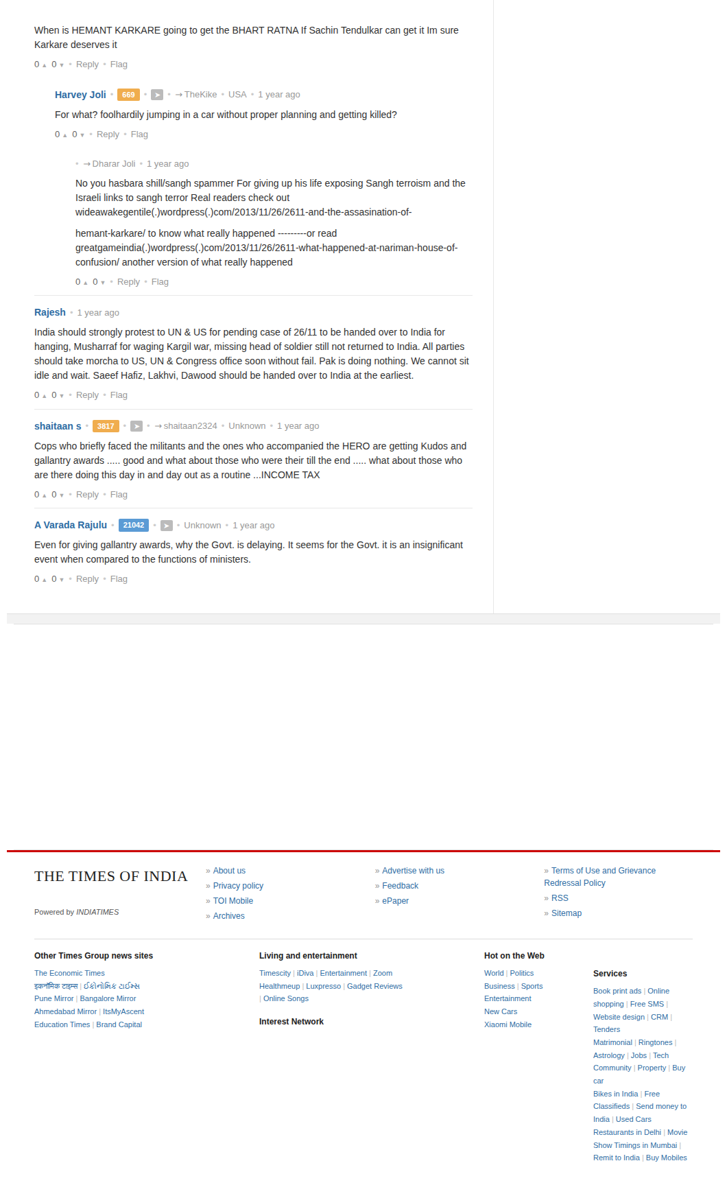When is HEMANT KARKARE going to get the BHART RATNA If Sachin Tendulkar can get it Im sure Karkare deserves it
0 0 • Reply • Flag
Harvey Joli • 669 • ➤ • TheKike • USA • 1 year ago
For what? foolhardily jumping in a car without proper planning and getting killed?
0 0 • Reply • Flag
• Dharar Joli • 1 year ago
No you hasbara shill/sangh spammer For giving up his life exposing Sangh terroism and the Israeli links to sangh terror Real readers check out wideawakegentile(.)wordpress(.)com/2013/11/26/2611-and-the-assasination-of-
hemant-karkare/ to know what really happened ---------or read greatgameindia(.)wordpress(.)com/2013/11/26/2611-what-happened-at-nariman-house-of-confusion/ another version of what really happened
0 0 • Reply • Flag
Rajesh • 1 year ago
India should strongly protest to UN & US for pending case of 26/11 to be handed over to India for hanging, Musharraf for waging Kargil war, missing head of soldier still not returned to India. All parties should take morcha to US, UN & Congress office soon without fail. Pak is doing nothing. We cannot sit idle and wait. Saeef Hafiz, Lakhvi, Dawood should be handed over to India at the earliest.
0 0 • Reply • Flag
shaitaan s • 3817 • ➤ • shaitaan2324 • Unknown • 1 year ago
Cops who briefly faced the militants and the ones who accompanied the HERO are getting Kudos and gallantry awards ..... good and what about those who were their till the end ..... what about those who are there doing this day in and day out as a routine ...INCOME TAX
0 0 • Reply • Flag
A Varada Rajulu • 21042 • ➤ • Unknown • 1 year ago
Even for giving gallantry awards, why the Govt. is delaying. It seems for the Govt. it is an insignificant event when compared to the functions of ministers.
0 0 • Reply • Flag
THE TIMES OF INDIA
Powered by INDIATIMES
About us
Privacy policy
TOI Mobile
Archives
Advertise with us
Feedback
ePaper
Terms of Use and Grievance Redressal Policy
RSS
Sitemap
Other Times Group news sites
The Economic Times
इकनॉमिक टाइम्स | ઈકોનોમિક ટાઈમ્સ
Pune Mirror | Bangalore Mirror
Ahmedabad Mirror | ItsMyAscent
Education Times | Brand Capital
Living and entertainment
Timescity | iDiva | Entertainment | Zoom
Healthmeup | Luxpresso | Gadget Reviews
| Online Songs
Interest Network
Hot on the Web
World | Politics
Business | Sports
Entertainment
New Cars
Xiaomi Mobile
Services
Book print ads | Online shopping | Free SMS | Website design | CRM | Tenders
Matrimonial | Ringtones | Astrology | Jobs | Tech Community | Property | Buy car
Bikes in India | Free Classifieds | Send money to India | Used Cars
Restaurants in Delhi | Movie Show Timings in Mumbai | Remit to India | Buy Mobiles